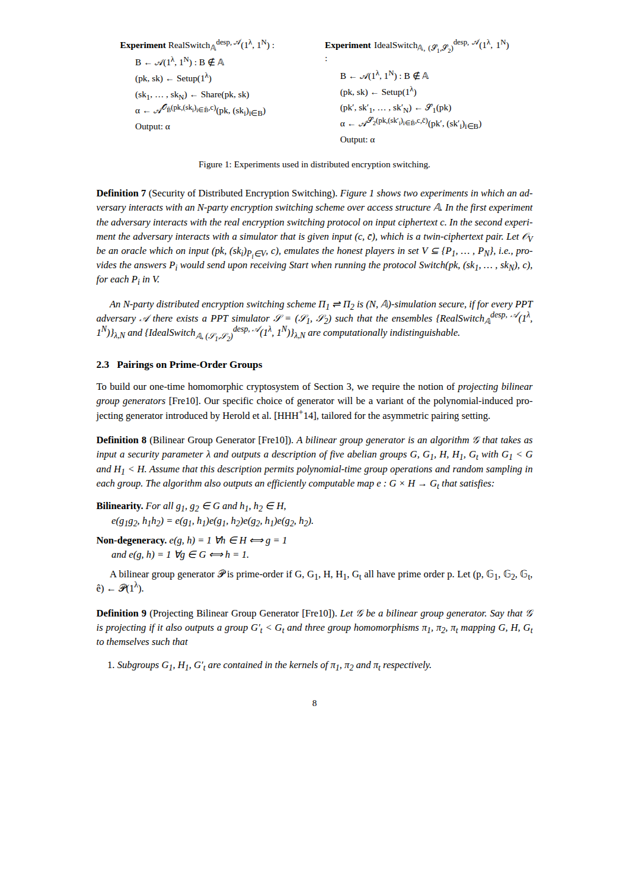Experiment RealSwitch𝔸desp, 𝒜(1λ, 1N) :
B ← 𝒜(1λ, 1N) : B ∉ 𝔸
(pk, sk) ← Setup(1λ)
(sk1, … , skN) ← Share(pk, sk)
α ← 𝒜𝒪B̄(pk,(ski)i∈B̄,c)(pk, (ski)i∈B)
Output: α
Experiment IdealSwitch𝔸, (𝒮1,𝒮2)desp, 𝒜(1λ, 1N) :
B ← 𝒜(1λ, 1N) : B ∉ 𝔸
(pk, sk) ← Setup(1λ)
(pk′, sk′1, … , sk′N) ← 𝒮1(pk)
α ← 𝒜𝒮2(pk,(sk′i)i∈B̄,c,c̄)(pk′, (sk′i)i∈B)
Output: α
Figure 1: Experiments used in distributed encryption switching.
Definition 7 (Security of Distributed Encryption Switching). Figure 1 shows two experiments in which an adversary interacts with an N-party encryption switching scheme over access structure 𝔸. In the first experiment the adversary interacts with the real encryption switching protocol on input ciphertext c. In the second experiment the adversary interacts with a simulator that is given input (c, c̄), which is a twin-ciphertext pair. Let 𝒪V be an oracle which on input (pk, (ski)Pi∈V, c), emulates the honest players in set V ⊆ {P1, … , PN}, i.e., provides the answers Pi would send upon receiving Start when running the protocol Switch(pk, (sk1, … , skN), c), for each Pi in V.
An N-party distributed encryption switching scheme Π1 ⇌ Π2 is (N, 𝔸)-simulation secure, if for every PPT adversary 𝒜 there exists a PPT simulator 𝒮 = (𝒮1, 𝒮2) such that the ensembles {RealSwitch𝔸desp, 𝒜(1λ, 1N)}λ,N and {IdealSwitch𝔸, (𝒮1,𝒮2)desp, 𝒜(1λ, 1N)}λ,N are computationally indistinguishable.
2.3 Pairings on Prime-Order Groups
To build our one-time homomorphic cryptosystem of Section 3, we require the notion of projecting bilinear group generators [Fre10]. Our specific choice of generator will be a variant of the polynomial-induced projecting generator introduced by Herold et al. [HHH+14], tailored for the asymmetric pairing setting.
Definition 8 (Bilinear Group Generator [Fre10]). A bilinear group generator is an algorithm 𝒢 that takes as input a security parameter λ and outputs a description of five abelian groups G, G1, H, H1, Gt with G1 < G and H1 < H. Assume that this description permits polynomial-time group operations and random sampling in each group. The algorithm also outputs an efficiently computable map e : G × H → Gt that satisfies:
Bilinearity. For all g1, g2 ∈ G and h1, h2 ∈ H,
e(g1g2, h1h2) = e(g1, h1)e(g1, h2)e(g2, h1)e(g2, h2).
Non-degeneracy. e(g, h) = 1 ∀h ∈ H ⟺ g = 1
and e(g, h) = 1 ∀g ∈ G ⟺ h = 1.
A bilinear group generator 𝒫 is prime-order if G, G1, H, H1, Gt all have prime order p. Let (p, 𝔾1, 𝔾2, 𝔾t, ê) ← 𝒫(1λ).
Definition 9 (Projecting Bilinear Group Generator [Fre10]). Let 𝒢 be a bilinear group generator. Say that 𝒢 is projecting if it also outputs a group G′t < Gt and three group homomorphisms π1, π2, πt mapping G, H, Gt to themselves such that
Subgroups G1, H1, G′t are contained in the kernels of π1, π2 and πt respectively.
8